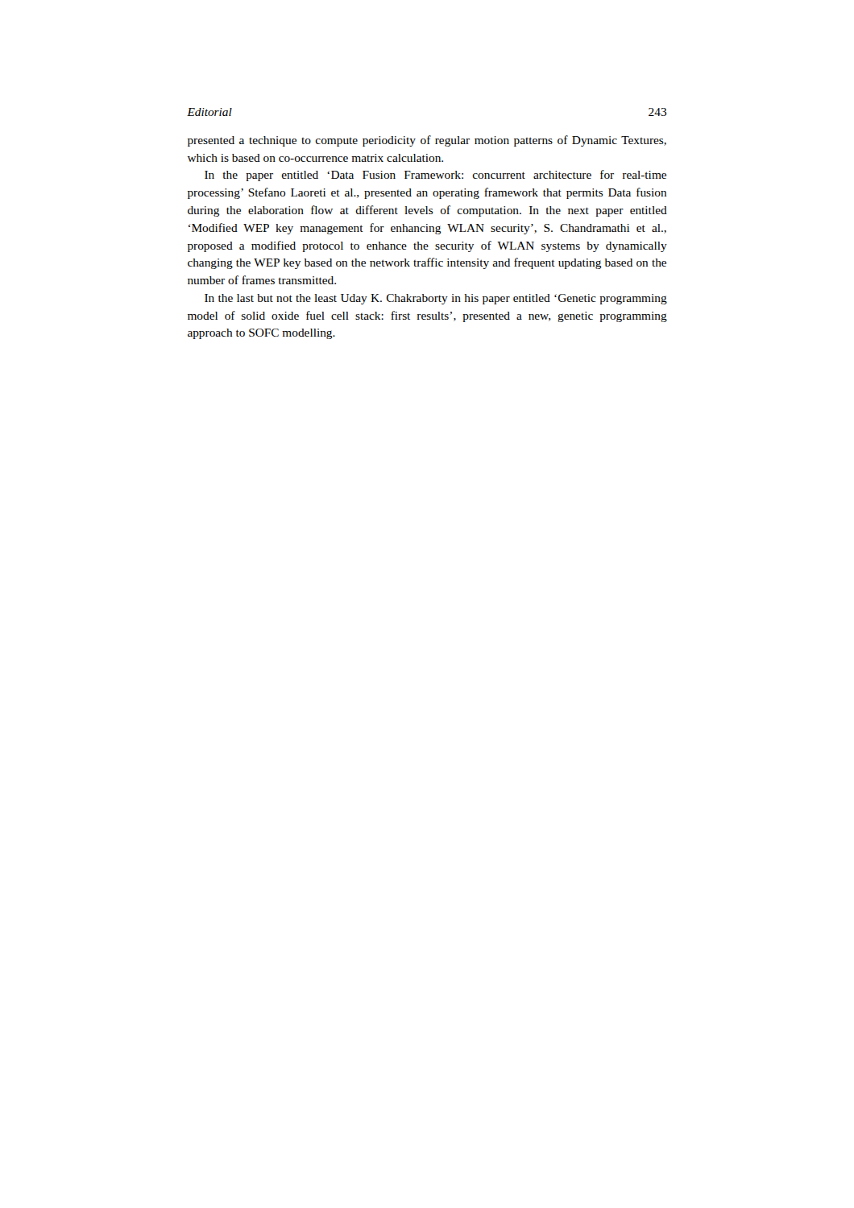Editorial 243
presented a technique to compute periodicity of regular motion patterns of Dynamic Textures, which is based on co-occurrence matrix calculation.
In the paper entitled ‘Data Fusion Framework: concurrent architecture for real-time processing’ Stefano Laoreti et al., presented an operating framework that permits Data fusion during the elaboration flow at different levels of computation. In the next paper entitled ‘Modified WEP key management for enhancing WLAN security’, S. Chandramathi et al., proposed a modified protocol to enhance the security of WLAN systems by dynamically changing the WEP key based on the network traffic intensity and frequent updating based on the number of frames transmitted.
In the last but not the least Uday K. Chakraborty in his paper entitled ‘Genetic programming model of solid oxide fuel cell stack: first results’, presented a new, genetic programming approach to SOFC modelling.